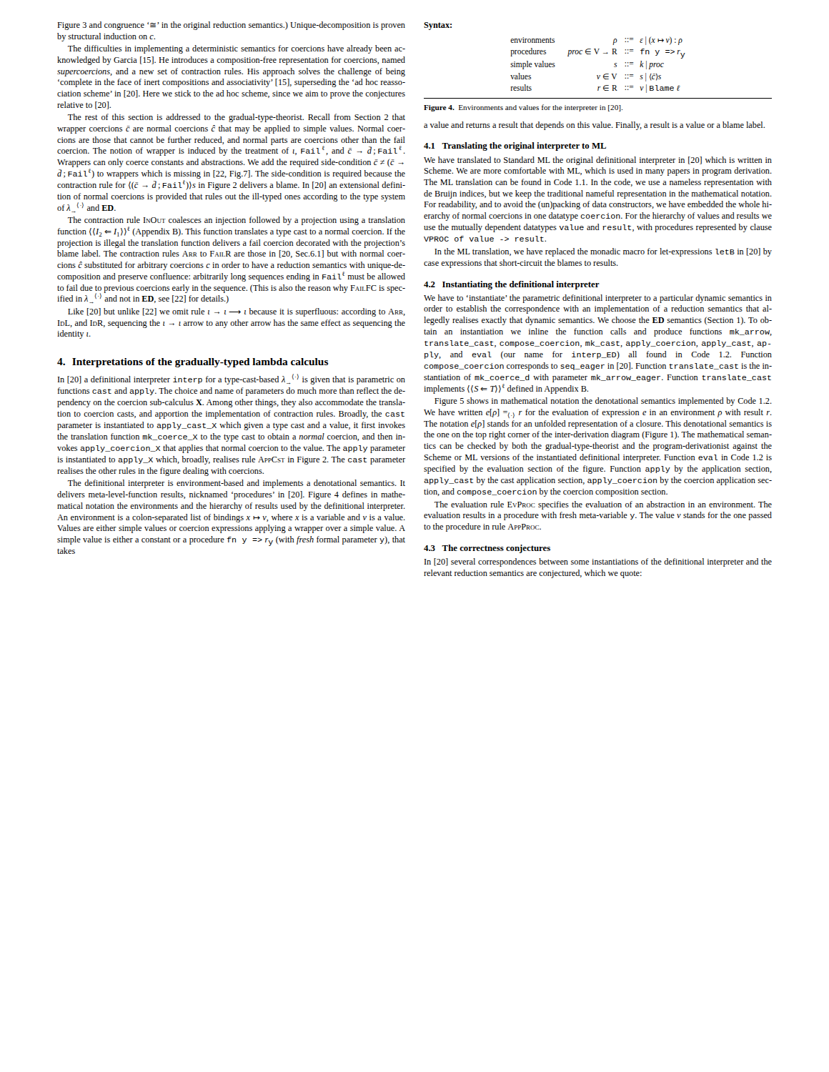Figure 3 and congruence ‘≅’ in the original reduction semantics.) Unique-decomposition is proven by structural induction on c.
The difficulties in implementing a deterministic semantics for coercions have already been acknowledged by Garcia [15]. He introduces a composition-free representation for coercions, named supercoercions, and a new set of contraction rules. His approach solves the challenge of being ‘complete in the face of inert compositions and associativity’ [15], superseding the ‘ad hoc reassociation scheme’ in [20]. Here we stick to the ad hoc scheme, since we aim to prove the conjectures relative to [20].
The rest of this section is addressed to the gradual-type-theorist. Recall from Section 2 that wrapper coercions c̄ are normal coercions ĉ that may be applied to simple values. Normal coercions are those that cannot be further reduced, and normal parts are coercions other than the fail coercion. The notion of wrapper is induced by the treatment of ι, Failℓ, and c̄ → d̄ ; Failℓ. Wrappers can only coerce constants and abstractions. We add the required side-condition c̄ ≠ (c̄ → d̄ ; Failℓ) to wrappers which is missing in [22, Fig.7]. The side-condition is required because the contraction rule for ⟨(c̄ → d̄ ; Failℓ)⟩s in Figure 2 delivers a blame. In [20] an extensional definition of normal coercions is provided that rules out the ill-typed ones according to the type system of λ→⟨·⟩ and ED.
The contraction rule InOut coalesces an injection followed by a projection using a translation function ⟨⟨I2 ⇐ I1⟩⟩ℓ (Appendix B). This function translates a type cast to a normal coercion. If the projection is illegal the translation function delivers a fail coercion decorated with the projection’s blame label. The contraction rules Arr to FailR are those in [20, Sec.6.1] but with normal coercions ĉ substituted for arbitrary coercions c in order to have a reduction semantics with unique-decomposition and preserve confluence: arbitrarily long sequences ending in Failℓ must be allowed to fail due to previous coercions early in the sequence. (This is also the reason why FailFC is specified in λ→⟨·⟩ and not in ED, see [22] for details.)
Like [20] but unlike [22] we omit rule ι → ι ⟶ ι because it is superfluous: according to Arr, IdL, and IdR, sequencing the ι → ι arrow to any other arrow has the same effect as sequencing the identity ι.
4. Interpretations of the gradually-typed lambda calculus
In [20] a definitional interpreter interp for a type-cast-based λ→⟨·⟩ is given that is parametric on functions cast and apply. The choice and name of parameters do much more than reflect the dependency on the coercion sub-calculus X. Among other things, they also accommodate the translation to coercion casts, and apportion the implementation of contraction rules. Broadly, the cast parameter is instantiated to apply_cast_X which given a type cast and a value, it first invokes the translation function mk_coerce_X to the type cast to obtain a normal coercion, and then invokes apply_coercion_X that applies that normal coercion to the value. The apply parameter is instantiated to apply_X which, broadly, realises rule AppCst in Figure 2. The cast parameter realises the other rules in the figure dealing with coercions.
The definitional interpreter is environment-based and implements a denotational semantics. It delivers meta-level-function results, nicknamed ‘procedures’ in [20]. Figure 4 defines in mathematical notation the environments and the hierarchy of results used by the definitional interpreter. An environment is a colon-separated list of bindings x ↦ v, where x is a variable and v is a value. Values are either simple values or coercion expressions applying a wrapper over a simple value. A simple value is either a constant or a procedure fn y => ry (with fresh formal parameter y), that takes
Syntax:
| environments | ρ | ::= | ε / ( x ↦ v ) : ρ |
| procedures | proc ∈ V → R | ::= | fn y => r y |
| simple values | s | ::= | k / proc |
| values | v ∈ V | ::= | s / ⟨ c̄ ⟩ s |
| results | r ∈ R | ::= | v / Blame ℓ |
Figure 4. Environments and values for the interpreter in [20].
a value and returns a result that depends on this value. Finally, a result is a value or a blame label.
4.1 Translating the original interpreter to ML
We have translated to Standard ML the original definitional interpreter in [20] which is written in Scheme. We are more comfortable with ML, which is used in many papers in program derivation. The ML translation can be found in Code 1.1. In the code, we use a nameless representation with de Bruijn indices, but we keep the traditional nameful representation in the mathematical notation. For readability, and to avoid the (un)packing of data constructors, we have embedded the whole hierarchy of normal coercions in one datatype coercion. For the hierarchy of values and results we use the mutually dependent datatypes value and result, with procedures represented by clause VPROC of value -> result.
In the ML translation, we have replaced the monadic macro for let-expressions letB in [20] by case expressions that short-circuit the blames to results.
4.2 Instantiating the definitional interpreter
We have to ‘instantiate’ the parametric definitional interpreter to a particular dynamic semantics in order to establish the correspondence with an implementation of a reduction semantics that allegedly realises exactly that dynamic semantics. We choose the ED semantics (Section 1). To obtain an instantiation we inline the function calls and produce functions mk_arrow, translate_cast, compose_coercion, mk_cast, apply_coercion, apply_cast, apply, and eval (our name for interp_ED) all found in Code 1.2. Function compose_coercion corresponds to seq_eager in [20]. Function translate_cast is the instantiation of mk_coerce_d with parameter mk_arrow_eager. Function translate_cast implements ⟨⟨S ⇐ T⟩⟩ℓ defined in Appendix B.
Figure 5 shows in mathematical notation the denotational semantics implemented by Code 1.2. We have written e[ρ] =⟨·⟩ r for the evaluation of expression e in an environment ρ with result r. The notation e[ρ] stands for an unfolded representation of a closure. This denotational semantics is the one on the top right corner of the inter-derivation diagram (Figure 1). The mathematical semantics can be checked by both the gradual-type-theorist and the program-derivationist against the Scheme or ML versions of the instantiated definitional interpreter. Function eval in Code 1.2 is specified by the evaluation section of the figure. Function apply by the application section, apply_cast by the cast application section, apply_coercion by the coercion application section, and compose_coercion by the coercion composition section.
The evaluation rule EvProc specifies the evaluation of an abstraction in an environment. The evaluation results in a procedure with fresh meta-variable y. The value v stands for the one passed to the procedure in rule AppProc.
4.3 The correctness conjectures
In [20] several correspondences between some instantiations of the definitional interpreter and the relevant reduction semantics are conjectured, which we quote: